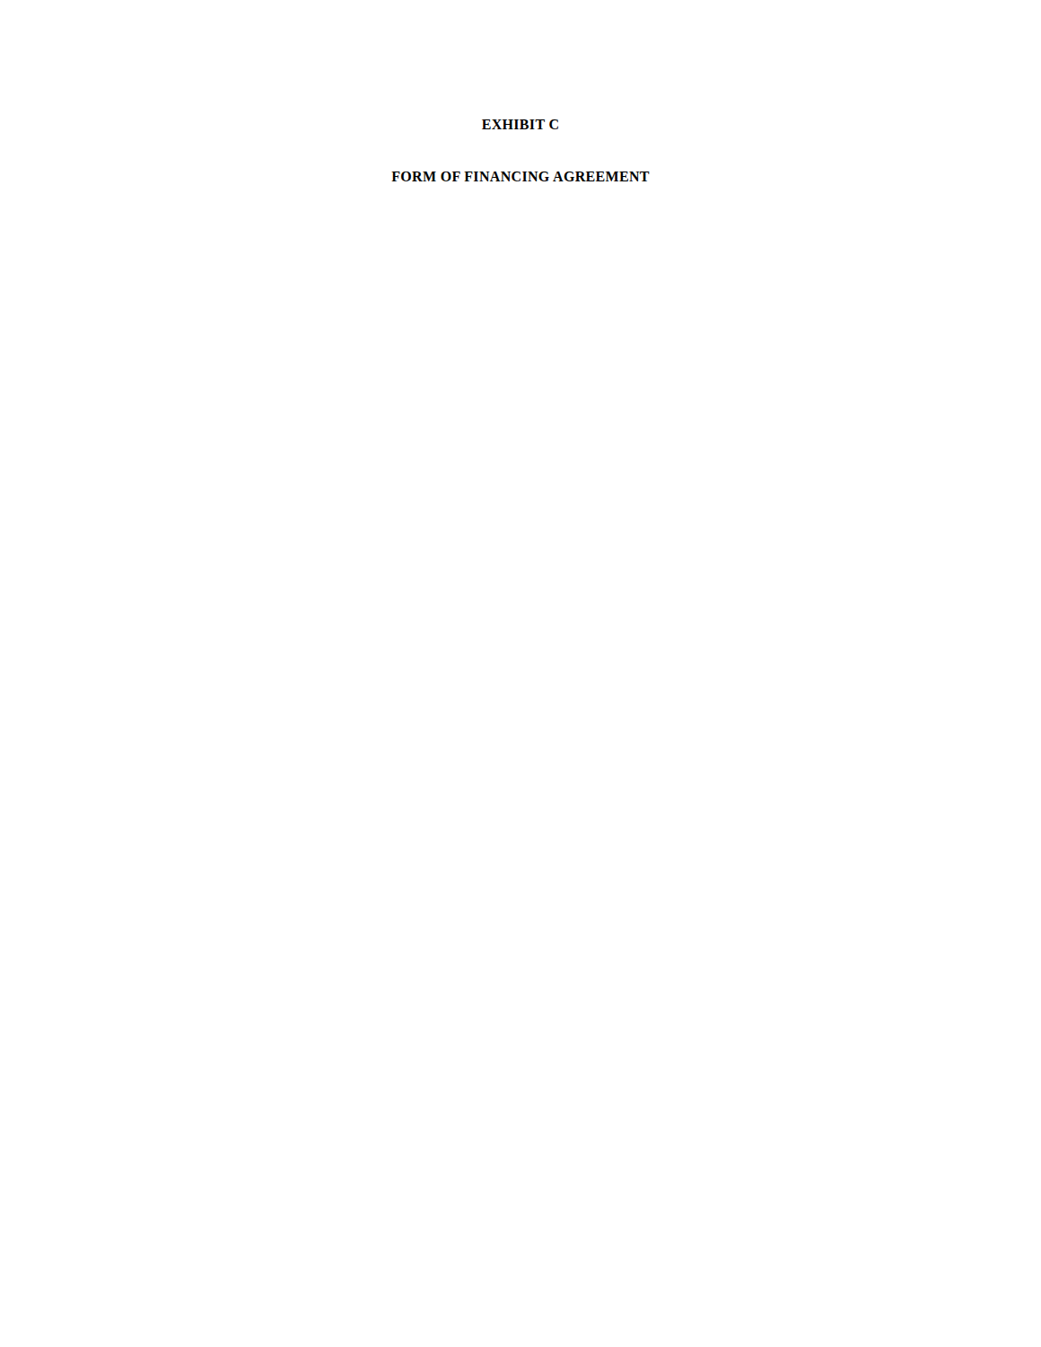EXHIBIT C
FORM OF FINANCING AGREEMENT